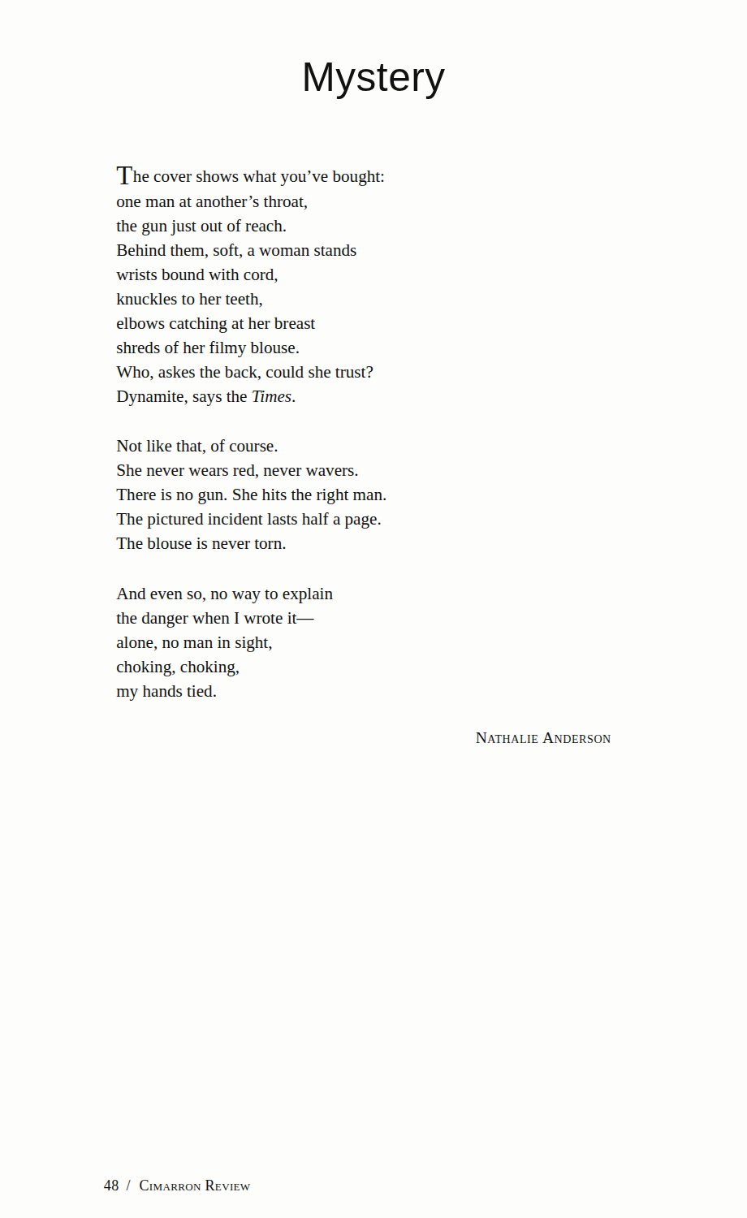Mystery
The cover shows what you’ve bought:
one man at another’s throat,
the gun just out of reach.
Behind them, soft, a woman stands
wrists bound with cord,
knuckles to her teeth,
elbows catching at her breast
shreds of her filmy blouse.
Who, askes the back, could she trust?
Dynamite, says the Times.
Not like that, of course.
She never wears red, never wavers.
There is no gun. She hits the right man.
The pictured incident lasts half a page.
The blouse is never torn.
And even so, no way to explain
the danger when I wrote it—
alone, no man in sight,
choking, choking,
my hands tied.
Nathalie Anderson
48/Cimarron Review